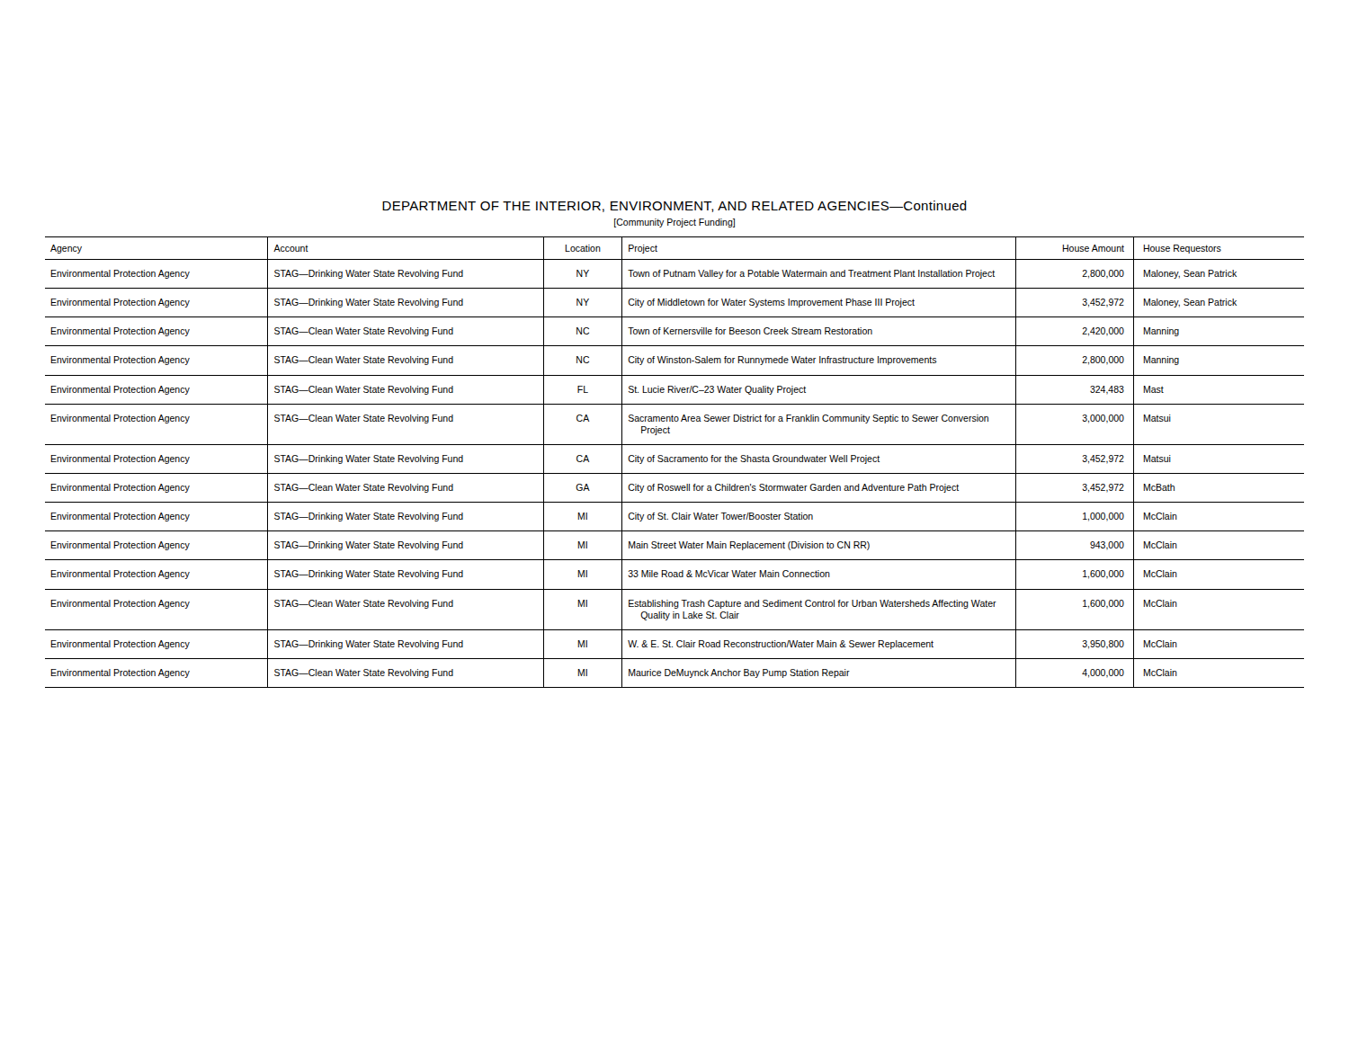DEPARTMENT OF THE INTERIOR, ENVIRONMENT, AND RELATED AGENCIES—Continued
[Community Project Funding]
| Agency | Account | Location | Project | House Amount | House Requestors |
| --- | --- | --- | --- | --- | --- |
| Environmental Protection Agency | STAG—Drinking Water State Revolving Fund | NY | Town of Putnam Valley for a Potable Watermain and Treatment Plant Installation Project | 2,800,000 | Maloney, Sean Patrick |
| Environmental Protection Agency | STAG—Drinking Water State Revolving Fund | NY | City of Middletown for Water Systems Improvement Phase III Project | 3,452,972 | Maloney, Sean Patrick |
| Environmental Protection Agency | STAG—Clean Water State Revolving Fund | NC | Town of Kernersville for Beeson Creek Stream Restoration | 2,420,000 | Manning |
| Environmental Protection Agency | STAG—Clean Water State Revolving Fund | NC | City of Winston-Salem for Runnymede Water Infrastructure Improvements | 2,800,000 | Manning |
| Environmental Protection Agency | STAG—Clean Water State Revolving Fund | FL | St. Lucie River/C–23 Water Quality Project | 324,483 | Mast |
| Environmental Protection Agency | STAG—Clean Water State Revolving Fund | CA | Sacramento Area Sewer District for a Franklin Community Septic to Sewer Conversion Project | 3,000,000 | Matsui |
| Environmental Protection Agency | STAG—Drinking Water State Revolving Fund | CA | City of Sacramento for the Shasta Groundwater Well Project | 3,452,972 | Matsui |
| Environmental Protection Agency | STAG—Clean Water State Revolving Fund | GA | City of Roswell for a Children's Stormwater Garden and Adventure Path Project | 3,452,972 | McBath |
| Environmental Protection Agency | STAG—Drinking Water State Revolving Fund | MI | City of St. Clair Water Tower/Booster Station | 1,000,000 | McClain |
| Environmental Protection Agency | STAG—Drinking Water State Revolving Fund | MI | Main Street Water Main Replacement (Division to CN RR) | 943,000 | McClain |
| Environmental Protection Agency | STAG—Drinking Water State Revolving Fund | MI | 33 Mile Road & McVicar Water Main Connection | 1,600,000 | McClain |
| Environmental Protection Agency | STAG—Clean Water State Revolving Fund | MI | Establishing Trash Capture and Sediment Control for Urban Watersheds Affecting Water Quality in Lake St. Clair | 1,600,000 | McClain |
| Environmental Protection Agency | STAG—Drinking Water State Revolving Fund | MI | W. & E. St. Clair Road Reconstruction/Water Main & Sewer Replacement | 3,950,800 | McClain |
| Environmental Protection Agency | STAG—Clean Water State Revolving Fund | MI | Maurice DeMuynck Anchor Bay Pump Station Repair | 4,000,000 | McClain |